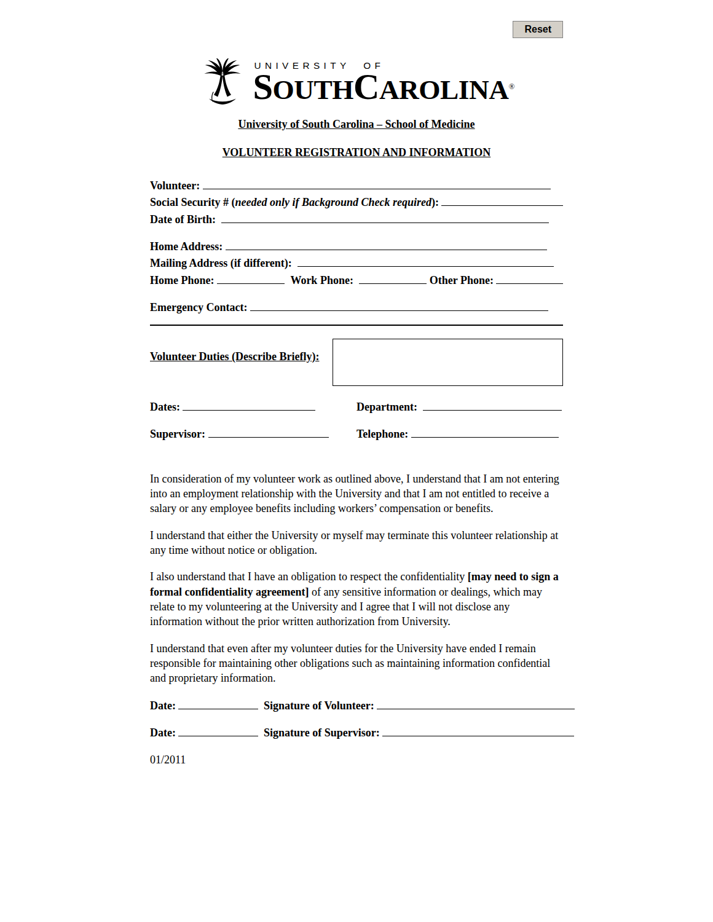Reset
UNIVERSITY OF
SOUTHCAROLINA®
University of South Carolina – School of Medicine
VOLUNTEER REGISTRATION AND INFORMATION
Volunteer:
Social Security # (needed only if Background Check required):
Date of Birth:
Home Address:
Mailing Address (if different):
Home Phone: Work Phone: Other Phone:
Emergency Contact:
Volunteer Duties (Describe Briefly):
Dates:
Department:
Supervisor:
Telephone:
In consideration of my volunteer work as outlined above, I understand that I am not entering into an employment relationship with the University and that I am not entitled to receive a salary or any employee benefits including workers’ compensation or benefits.
I understand that either the University or myself may terminate this volunteer relationship at any time without notice or obligation.
I also understand that I have an obligation to respect the confidentiality [may need to sign a formal confidentiality agreement] of any sensitive information or dealings, which may relate to my volunteering at the University and I agree that I will not disclose any information without the prior written authorization from University.
I understand that even after my volunteer duties for the University have ended I remain responsible for maintaining other obligations such as maintaining information confidential and proprietary information.
Date: Signature of Volunteer:
Date: Signature of Supervisor:
01/2011